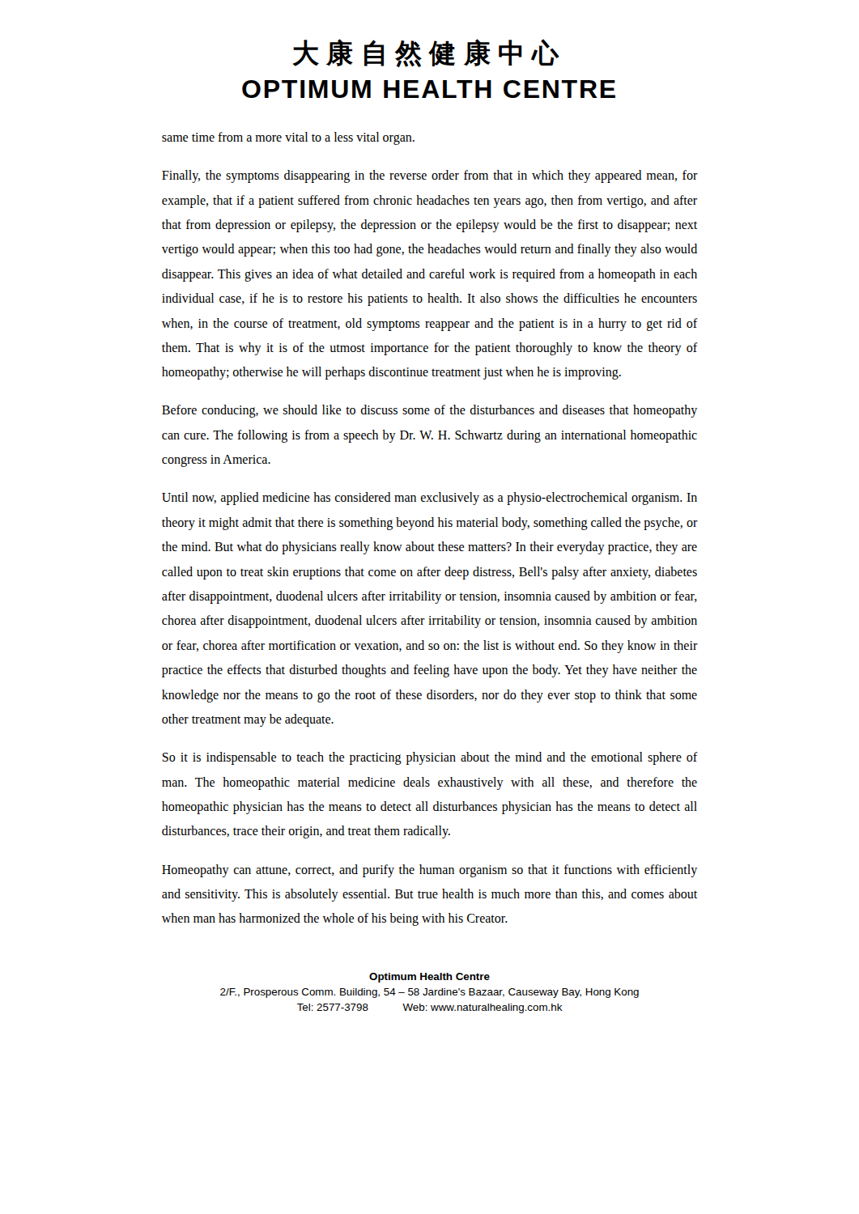大康自然健康中心
OPTIMUM HEALTH CENTRE
same time from a more vital to a less vital organ.
Finally, the symptoms disappearing in the reverse order from that in which they appeared mean, for example, that if a patient suffered from chronic headaches ten years ago, then from vertigo, and after that from depression or epilepsy, the depression or the epilepsy would be the first to disappear; next vertigo would appear; when this too had gone, the headaches would return and finally they also would disappear. This gives an idea of what detailed and careful work is required from a homeopath in each individual case, if he is to restore his patients to health. It also shows the difficulties he encounters when, in the course of treatment, old symptoms reappear and the patient is in a hurry to get rid of them. That is why it is of the utmost importance for the patient thoroughly to know the theory of homeopathy; otherwise he will perhaps discontinue treatment just when he is improving.
Before conducing, we should like to discuss some of the disturbances and diseases that homeopathy can cure. The following is from a speech by Dr. W. H. Schwartz during an international homeopathic congress in America.
Until now, applied medicine has considered man exclusively as a physio-electrochemical organism. In theory it might admit that there is something beyond his material body, something called the psyche, or the mind. But what do physicians really know about these matters? In their everyday practice, they are called upon to treat skin eruptions that come on after deep distress, Bell's palsy after anxiety, diabetes after disappointment, duodenal ulcers after irritability or tension, insomnia caused by ambition or fear, chorea after disappointment, duodenal ulcers after irritability or tension, insomnia caused by ambition or fear, chorea after mortification or vexation, and so on: the list is without end. So they know in their practice the effects that disturbed thoughts and feeling have upon the body. Yet they have neither the knowledge nor the means to go the root of these disorders, nor do they ever stop to think that some other treatment may be adequate.
So it is indispensable to teach the practicing physician about the mind and the emotional sphere of man. The homeopathic material medicine deals exhaustively with all these, and therefore the homeopathic physician has the means to detect all disturbances physician has the means to detect all disturbances, trace their origin, and treat them radically.
Homeopathy can attune, correct, and purify the human organism so that it functions with efficiently and sensitivity. This is absolutely essential. But true health is much more than this, and comes about when man has harmonized the whole of his being with his Creator.
Optimum Health Centre
2/F., Prosperous Comm. Building, 54 – 58 Jardine's Bazaar, Causeway Bay, Hong Kong
Tel: 2577-3798 Web: www.naturalhealing.com.hk